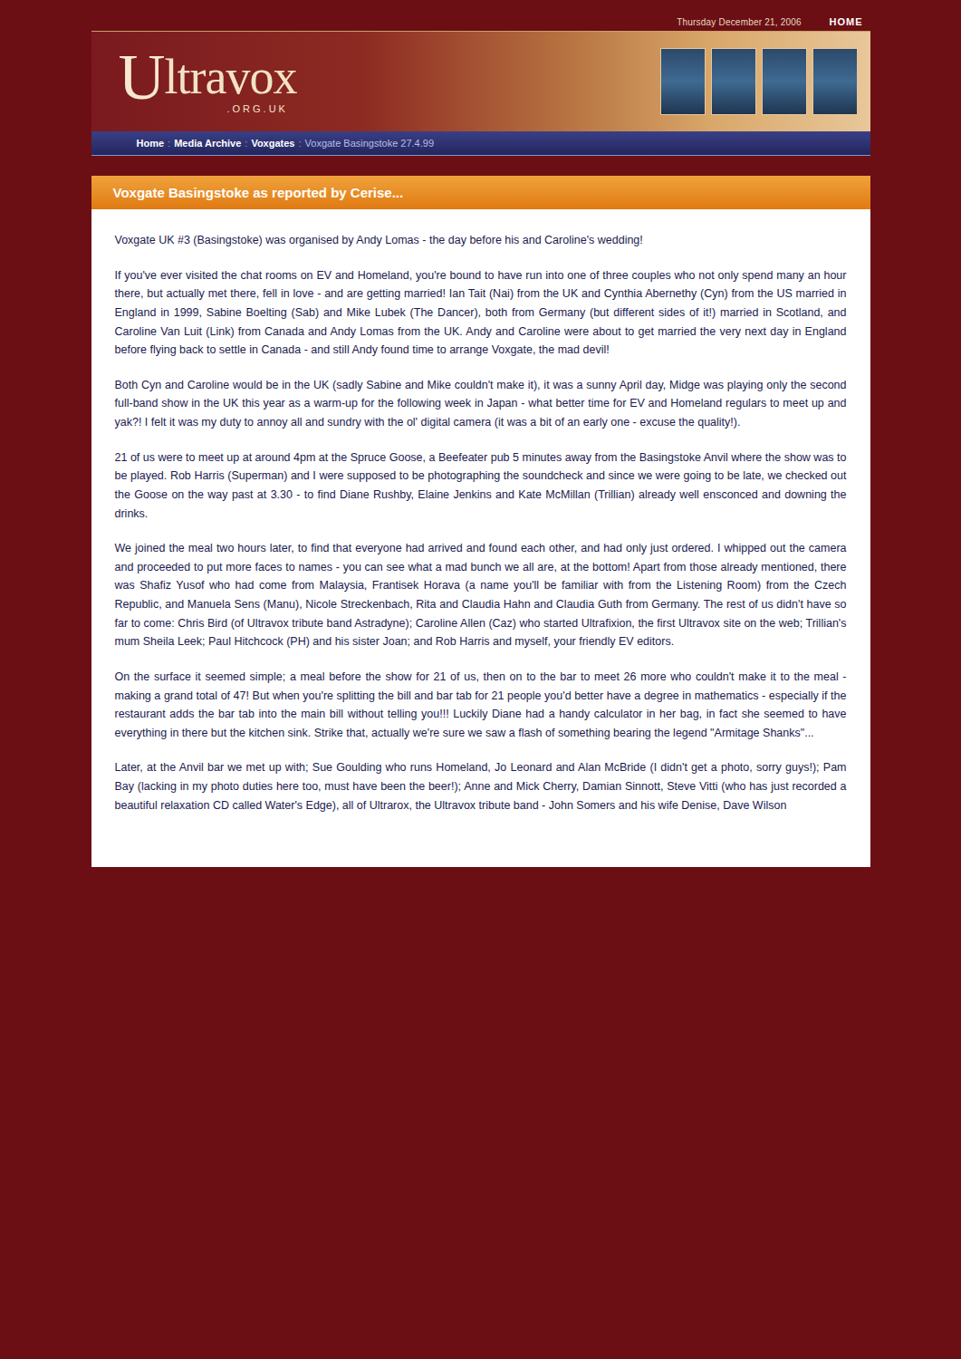Thursday December 21, 2006 HOME
Ultravox.ORG.UK
Home: Media Archive: Voxgates: Voxgate Basingstoke 27.4.99
Voxgate Basingstoke as reported by Cerise...
Voxgate UK #3 (Basingstoke) was organised by Andy Lomas - the day before his and Caroline's wedding!
If you've ever visited the chat rooms on EV and Homeland, you're bound to have run into one of three couples who not only spend many an hour there, but actually met there, fell in love - and are getting married! Ian Tait (Nai) from the UK and Cynthia Abernethy (Cyn) from the US married in England in 1999, Sabine Boelting (Sab) and Mike Lubek (The Dancer), both from Germany (but different sides of it!) married in Scotland, and Caroline Van Luit (Link) from Canada and Andy Lomas from the UK. Andy and Caroline were about to get married the very next day in England before flying back to settle in Canada - and still Andy found time to arrange Voxgate, the mad devil!
Both Cyn and Caroline would be in the UK (sadly Sabine and Mike couldn't make it), it was a sunny April day, Midge was playing only the second full-band show in the UK this year as a warm-up for the following week in Japan - what better time for EV and Homeland regulars to meet up and yak?! I felt it was my duty to annoy all and sundry with the ol' digital camera (it was a bit of an early one - excuse the quality!).
21 of us were to meet up at around 4pm at the Spruce Goose, a Beefeater pub 5 minutes away from the Basingstoke Anvil where the show was to be played. Rob Harris (Superman) and I were supposed to be photographing the soundcheck and since we were going to be late, we checked out the Goose on the way past at 3.30 - to find Diane Rushby, Elaine Jenkins and Kate McMillan (Trillian) already well ensconced and downing the drinks.
We joined the meal two hours later, to find that everyone had arrived and found each other, and had only just ordered. I whipped out the camera and proceeded to put more faces to names - you can see what a mad bunch we all are, at the bottom! Apart from those already mentioned, there was Shafiz Yusof who had come from Malaysia, Frantisek Horava (a name you'll be familiar with from the Listening Room) from the Czech Republic, and Manuela Sens (Manu), Nicole Streckenbach, Rita and Claudia Hahn and Claudia Guth from Germany. The rest of us didn't have so far to come: Chris Bird (of Ultravox tribute band Astradyne); Caroline Allen (Caz) who started Ultrafixion, the first Ultravox site on the web; Trillian's mum Sheila Leek; Paul Hitchcock (PH) and his sister Joan; and Rob Harris and myself, your friendly EV editors.
On the surface it seemed simple; a meal before the show for 21 of us, then on to the bar to meet 26 more who couldn't make it to the meal - making a grand total of 47! But when you're splitting the bill and bar tab for 21 people you'd better have a degree in mathematics - especially if the restaurant adds the bar tab into the main bill without telling you!!! Luckily Diane had a handy calculator in her bag, in fact she seemed to have everything in there but the kitchen sink. Strike that, actually we're sure we saw a flash of something bearing the legend "Armitage Shanks"...
Later, at the Anvil bar we met up with; Sue Goulding who runs Homeland, Jo Leonard and Alan McBride (I didn't get a photo, sorry guys!); Pam Bay (lacking in my photo duties here too, must have been the beer!); Anne and Mick Cherry, Damian Sinnott, Steve Vitti (who has just recorded a beautiful relaxation CD called Water's Edge), all of Ultrarox, the Ultravox tribute band - John Somers and his wife Denise, Dave Wilson